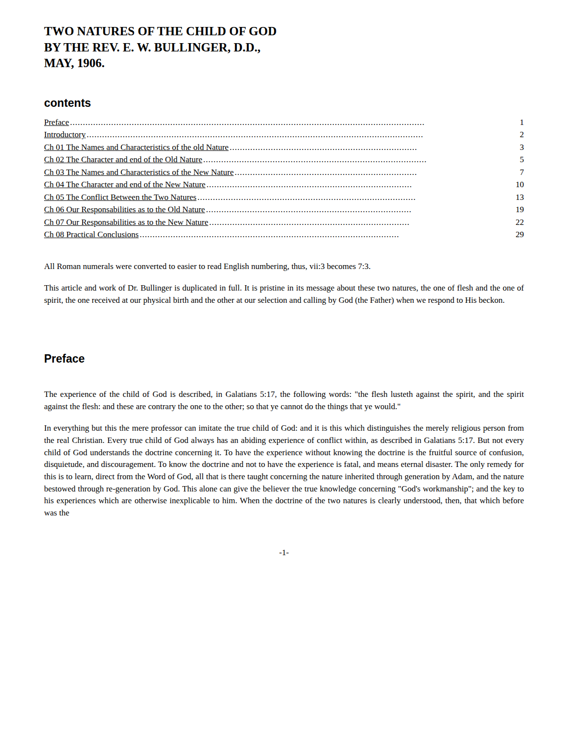TWO NATURES OF THE CHILD OF GOD
BY THE REV. E. W. BULLINGER, D.D.,
MAY, 1906.
contents
Preface.......................................................................................................................................... 1
Introductory................................................................................................................................... 2
Ch 01 The Names and Characteristics of the old Nature......................................................................... 3
Ch 02 The Character and end of the Old Nature....................................................................................... 5
Ch 03 The Names and Characteristics of the New Nature....................................................................... 7
Ch 04 The Character and end of the New Nature................................................................................ 10
Ch 05 The Conflict Between the Two Natures..................................................................................... 13
Ch 06 Our Responsabilities as to the Old Nature................................................................................ 19
Ch 07 Our Responsabilities as to the New Nature.............................................................................. 22
Ch 08 Practical Conclusions..................................................................................................... 29
All Roman numerals were converted to easier to read English numbering, thus, vii:3 becomes 7:3.
This article and work of Dr. Bullinger is duplicated in full. It is pristine in its message about these two natures, the one of flesh and the one of spirit, the one received at our physical birth and the other at our selection and calling by God (the Father) when we respond to His beckon.
Preface
The experience of the child of God is described, in Galatians 5:17, the following words: "the flesh lusteth against the spirit, and the spirit against the flesh: and these are contrary the one to the other; so that ye cannot do the things that ye would."
In everything but this the mere professor can imitate the true child of God: and it is this which distinguishes the merely religious person from the real Christian. Every true child of God always has an abiding experience of conflict within, as described in Galatians 5:17. But not every child of God understands the doctrine concerning it. To have the experience without knowing the doctrine is the fruitful source of confusion, disquietude, and discouragement. To know the doctrine and not to have the experience is fatal, and means eternal disaster. The only remedy for this is to learn, direct from the Word of God, all that is there taught concerning the nature inherited through generation by Adam, and the nature bestowed through re-generation by God. This alone can give the believer the true knowledge concerning "God's workmanship"; and the key to his experiences which are otherwise inexplicable to him. When the doctrine of the two natures is clearly understood, then, that which before was the
-1-